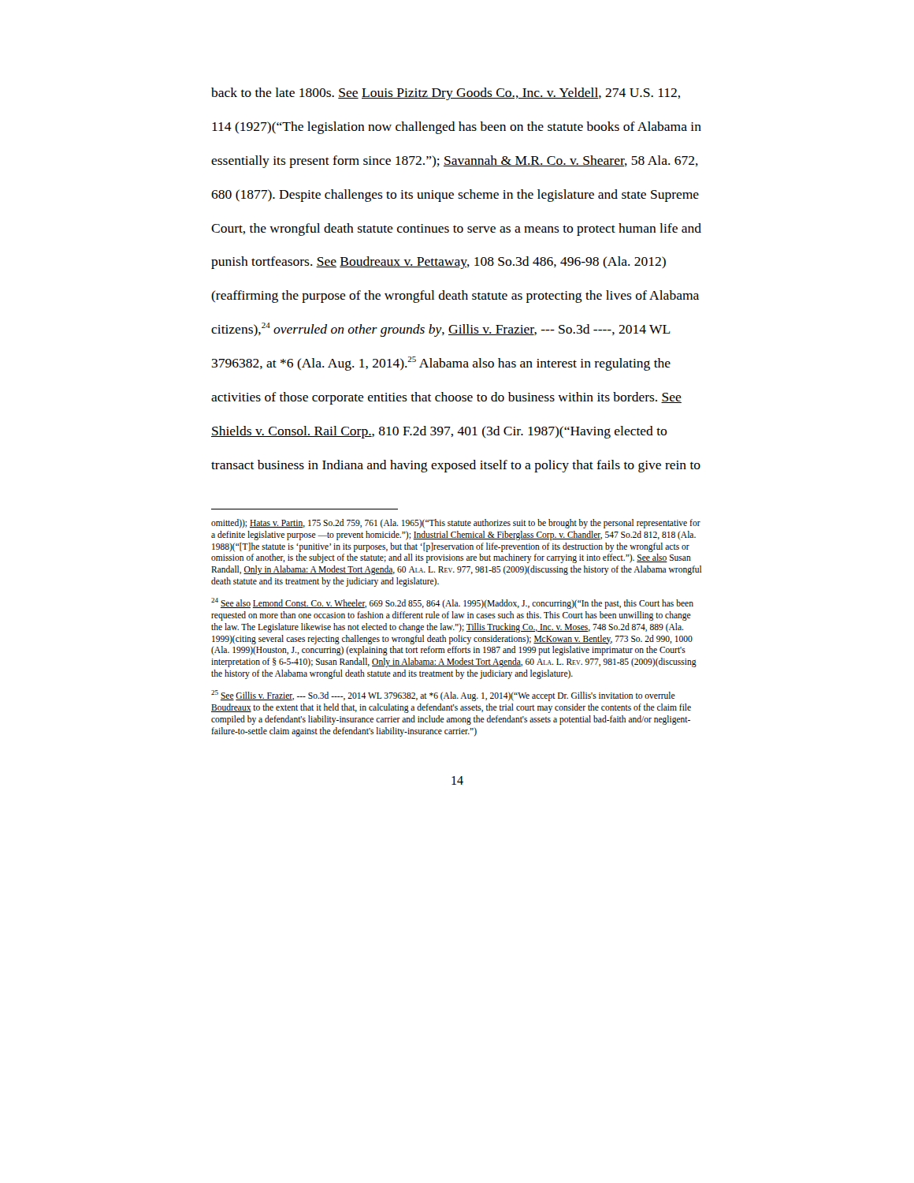back to the late 1800s. See Louis Pizitz Dry Goods Co., Inc. v. Yeldell, 274 U.S. 112, 114 (1927)(“The legislation now challenged has been on the statute books of Alabama in essentially its present form since 1872.”); Savannah & M.R. Co. v. Shearer, 58 Ala. 672, 680 (1877). Despite challenges to its unique scheme in the legislature and state Supreme Court, the wrongful death statute continues to serve as a means to protect human life and punish tortfeasors. See Boudreaux v. Pettaway, 108 So.3d 486, 496-98 (Ala. 2012) (reaffirming the purpose of the wrongful death statute as protecting the lives of Alabama citizens),24 overruled on other grounds by, Gillis v. Frazier, --- So.3d ----, 2014 WL 3796382, at *6 (Ala. Aug. 1, 2014).25 Alabama also has an interest in regulating the activities of those corporate entities that choose to do business within its borders. See Shields v. Consol. Rail Corp., 810 F.2d 397, 401 (3d Cir. 1987)(“Having elected to transact business in Indiana and having exposed itself to a policy that fails to give rein to
omitted)); Hatas v. Partin, 175 So.2d 759, 761 (Ala. 1965)(“This statute authorizes suit to be brought by the personal representative for a definite legislative purpose —to prevent homicide.”); Industrial Chemical & Fiberglass Corp. v. Chandler, 547 So.2d 812, 818 (Ala. 1988)(“[T]he statute is ‘punitive’ in its purposes, but that ‘[p]reservation of life-prevention of its destruction by the wrongful acts or omission of another, is the subject of the statute; and all its provisions are but machinery for carrying it into effect.”). See also Susan Randall, Only in Alabama: A Modest Tort Agenda, 60 Ala. L. Rev. 977, 981-85 (2009)(discussing the history of the Alabama wrongful death statute and its treatment by the judiciary and legislature).
24 See also Lemond Const. Co. v. Wheeler, 669 So.2d 855, 864 (Ala. 1995)(Maddox, J., concurring)(“In the past, this Court has been requested on more than one occasion to fashion a different rule of law in cases such as this. This Court has been unwilling to change the law. The Legislature likewise has not elected to change the law.”); Tillis Trucking Co., Inc. v. Moses, 748 So.2d 874, 889 (Ala. 1999)(citing several cases rejecting challenges to wrongful death policy considerations); McKowan v. Bentley, 773 So. 2d 990, 1000 (Ala. 1999)(Houston, J., concurring) (explaining that tort reform efforts in 1987 and 1999 put legislative imprimatur on the Court's interpretation of § 6-5-410); Susan Randall, Only in Alabama: A Modest Tort Agenda, 60 Ala. L. Rev. 977, 981-85 (2009)(discussing the history of the Alabama wrongful death statute and its treatment by the judiciary and legislature).
25 See Gillis v. Frazier, --- So.3d ----, 2014 WL 3796382, at *6 (Ala. Aug. 1, 2014)(“We accept Dr. Gillis's invitation to overrule Boudreaux to the extent that it held that, in calculating a defendant's assets, the trial court may consider the contents of the claim file compiled by a defendant's liability-insurance carrier and include among the defendant's assets a potential bad-faith and/or negligent-failure-to-settle claim against the defendant's liability-insurance carrier.”)
14